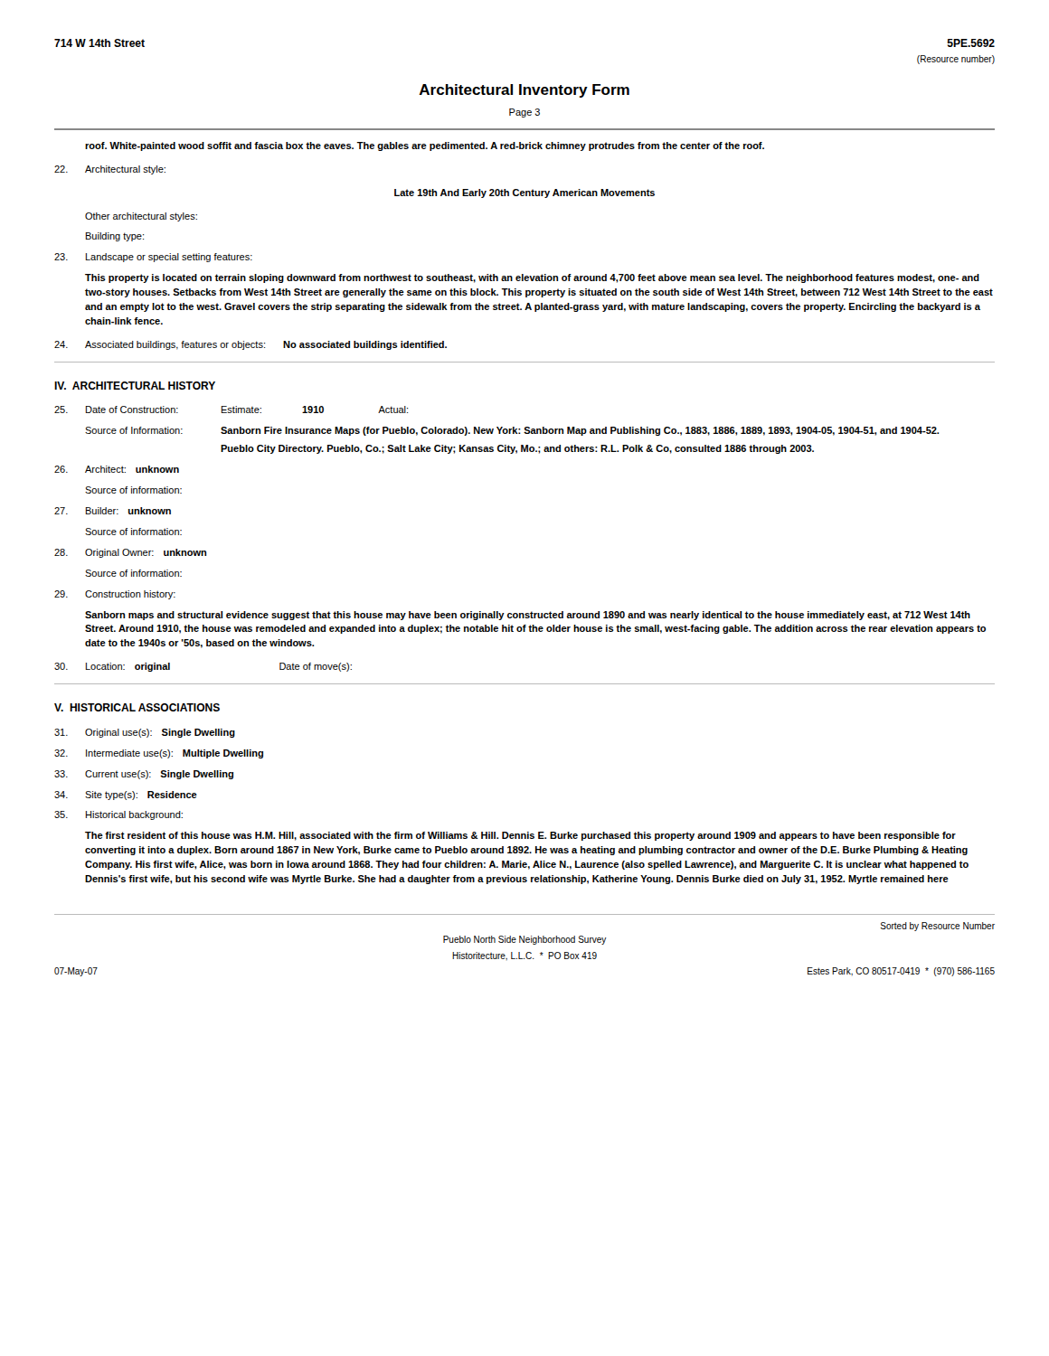714 W 14th Street
5PE.5692
(Resource number)
Architectural Inventory Form
Page 3
roof. White-painted wood soffit and fascia box the eaves. The gables are pedimented. A red-brick chimney protrudes from the center of the roof.
22.
Architectural style:
Late 19th And Early 20th Century American Movements
Other architectural styles:
Building type:
23.
Landscape or special setting features:
This property is located on terrain sloping downward from northwest to southeast, with an elevation of around 4,700 feet above mean sea level. The neighborhood features modest, one- and two-story houses. Setbacks from West 14th Street are generally the same on this block. This property is situated on the south side of West 14th Street, between 712 West 14th Street to the east and an empty lot to the west. Gravel covers the strip separating the sidewalk from the street. A planted-grass yard, with mature landscaping, covers the property. Encircling the backyard is a chain-link fence.
24.
Associated buildings, features or objects:
No associated buildings identified.
IV. ARCHITECTURAL HISTORY
25.
Date of Construction:
Estimate:
1910
Actual:
Source of Information:
Sanborn Fire Insurance Maps (for Pueblo, Colorado). New York: Sanborn Map and Publishing Co., 1883, 1886, 1889, 1893, 1904-05, 1904-51, and 1904-52.
Pueblo City Directory. Pueblo, Co.; Salt Lake City; Kansas City, Mo.; and others: R.L. Polk & Co, consulted 1886 through 2003.
26.
Architect:
unknown
Source of information:
27.
Builder:
unknown
Source of information:
28.
Original Owner:
unknown
Source of information:
29.
Construction history:
Sanborn maps and structural evidence suggest that this house may have been originally constructed around 1890 and was nearly identical to the house immediately east, at 712 West 14th Street. Around 1910, the house was remodeled and expanded into a duplex; the notable hit of the older house is the small, west-facing gable. The addition across the rear elevation appears to date to the 1940s or '50s, based on the windows.
30.
Location:
original
Date of move(s):
V. HISTORICAL ASSOCIATIONS
31.
Original use(s):
Single Dwelling
32.
Intermediate use(s):
Multiple Dwelling
33.
Current use(s):
Single Dwelling
34.
Site type(s):
Residence
35.
Historical background:
The first resident of this house was H.M. Hill, associated with the firm of Williams & Hill. Dennis E. Burke purchased this property around 1909 and appears to have been responsible for converting it into a duplex. Born around 1867 in New York, Burke came to Pueblo around 1892. He was a heating and plumbing contractor and owner of the D.E. Burke Plumbing & Heating Company. His first wife, Alice, was born in Iowa around 1868. They had four children: A. Marie, Alice N., Laurence (also spelled Lawrence), and Marguerite C. It is unclear what happened to Dennis's first wife, but his second wife was Myrtle Burke. She had a daughter from a previous relationship, Katherine Young. Dennis Burke died on July 31, 1952. Myrtle remained here
Sorted by Resource Number
Pueblo North Side Neighborhood Survey
Historitecture, L.L.C. * PO Box 419
07-May-07
Estes Park, CO 80517-0419 * (970) 586-1165